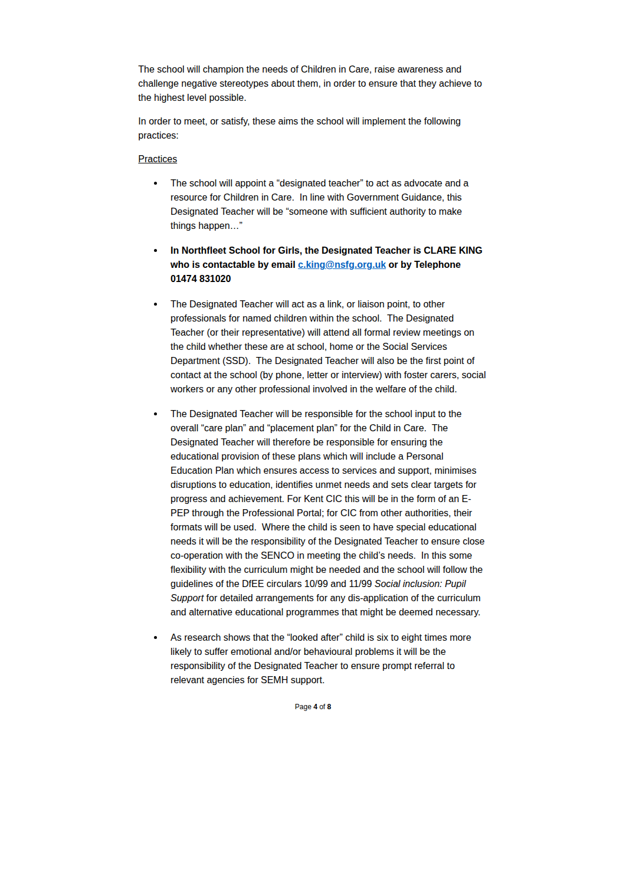The school will champion the needs of Children in Care, raise awareness and challenge negative stereotypes about them, in order to ensure that they achieve to the highest level possible.
In order to meet, or satisfy, these aims the school will implement the following practices:
Practices
The school will appoint a “designated teacher” to act as advocate and a resource for Children in Care. In line with Government Guidance, this Designated Teacher will be “someone with sufficient authority to make things happen…”
In Northfleet School for Girls, the Designated Teacher is CLARE KING who is contactable by email c.king@nsfg.org.uk or by Telephone 01474 831020
The Designated Teacher will act as a link, or liaison point, to other professionals for named children within the school. The Designated Teacher (or their representative) will attend all formal review meetings on the child whether these are at school, home or the Social Services Department (SSD). The Designated Teacher will also be the first point of contact at the school (by phone, letter or interview) with foster carers, social workers or any other professional involved in the welfare of the child.
The Designated Teacher will be responsible for the school input to the overall “care plan” and “placement plan” for the Child in Care. The Designated Teacher will therefore be responsible for ensuring the educational provision of these plans which will include a Personal Education Plan which ensures access to services and support, minimises disruptions to education, identifies unmet needs and sets clear targets for progress and achievement. For Kent CIC this will be in the form of an E-PEP through the Professional Portal; for CIC from other authorities, their formats will be used. Where the child is seen to have special educational needs it will be the responsibility of the Designated Teacher to ensure close co-operation with the SENCO in meeting the child’s needs. In this some flexibility with the curriculum might be needed and the school will follow the guidelines of the DfEE circulars 10/99 and 11/99 Social inclusion: Pupil Support for detailed arrangements for any dis-application of the curriculum and alternative educational programmes that might be deemed necessary.
As research shows that the “looked after” child is six to eight times more likely to suffer emotional and/or behavioural problems it will be the responsibility of the Designated Teacher to ensure prompt referral to relevant agencies for SEMH support.
Page 4 of 8